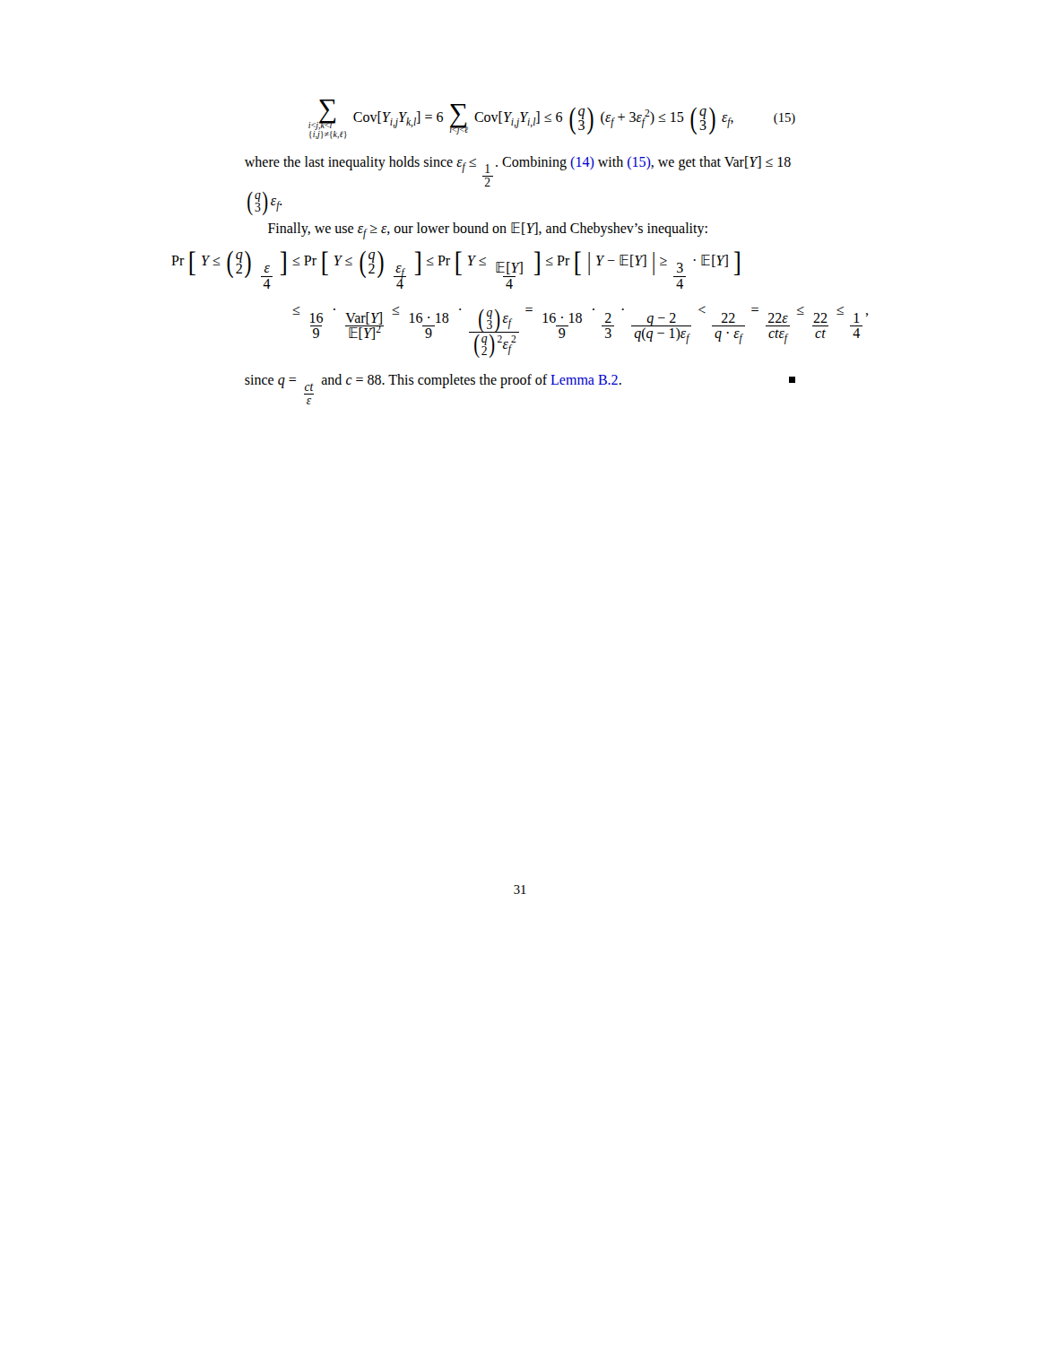∑
i<j,k<l
{i,j}≠{k,ℓ}
Cov[Yi,jYk,l] = 6 ∑
i<j<ℓ
Cov[Yi,jYi,l] ≤ 6 (q 3) (εf + 3εf2) ≤ 15 (q 3) εf, (15)
where the last inequality holds since εf ≤ 12. Combining (14) with (15), we get that Var[Y] ≤ 18(q 3) εf.
Finally, we use εf ≥ ε, our lower bound on 𝔼[Y], and Chebyshev’s inequality:
Pr [ Y ≤ (q 2) ε 4 ]
≤ Pr [ Y ≤ (q 2) εf 4 ] ≤ Pr [ Y ≤ 𝔼[Y] 4 ] ≤ Pr [ | Y − 𝔼[Y] | ≥ 34 · 𝔼[Y] ]
≤ 169 · Var[Y] 𝔼[Y]2 ≤ 16 · 189 · (q 3) εf(q 2)2εf2 = 16 · 189 · 23 · q − 2 q(q − 1)εf < 22 q · εf = 22ε ctεf ≤ 22 ct ≤ 14,
since q = ct ε and c = 88. This completes the proof of Lemma B.2.
31